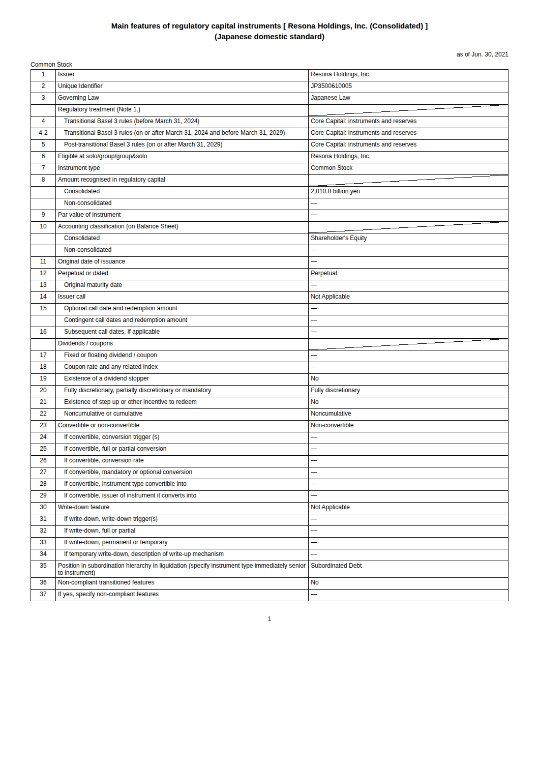Main features of regulatory capital instruments [ Resona Holdings, Inc. (Consolidated) ]
(Japanese domestic standard)
as of Jun. 30, 2021
Common Stock
| 1 | Issuer | Resona Holdings, Inc. |
| 2 | Unique Identifier | JP3500610005 |
| 3 | Governing Law | Japanese Law |
| | Regulatory treatment (Note 1.) | |
| 4 | Transitional Basel 3 rules (before March 31, 2024) | Core Capital: instruments and reserves |
| 4-2 | Transitional Basel 3 rules (on or after March 31, 2024 and before March 31, 2029) | Core Capital: instruments and reserves |
| 5 | Post-transitional Basel 3 rules (on or after March 31, 2029) | Core Capital: instruments and reserves |
| 6 | Eligible at solo/group/group&solo | Resona Holdings, Inc. |
| 7 | Instrument type | Common Stock |
| 8 | Amount recognised in regulatory capital | |
| | Consolidated | 2,010.8 billion yen |
| | Non-consolidated | — |
| 9 | Par value of instrument | — |
| 10 | Accounting classification (on Balance Sheet) | |
| | Consolidated | Shareholder's Equity |
| | Non-consolidated | — |
| 11 | Original date of issuance | — |
| 12 | Perpetual or dated | Perpetual |
| 13 | Original maturity date | — |
| 14 | Issuer call | Not Applicable |
| 15 | Optional call date and redemption amount | — |
| | Contingent call dates and redemption amount | — |
| 16 | Subsequent call dates, if applicable | — |
| | Dividends / coupons | |
| 17 | Fixed or floating dividend / coupon | — |
| 18 | Coupon rate and any related index | — |
| 19 | Existence of a dividend stopper | No |
| 20 | Fully discretionary, partially discretionary or mandatory | Fully discretionary |
| 21 | Existence of step up or other incentive to redeem | No |
| 22 | Noncumulative or cumulative | Noncumulative |
| 23 | Convertible or non-convertible | Non-convertible |
| 24 | If convertible, conversion trigger (s) | — |
| 25 | If convertible, full or partial conversion | — |
| 26 | If convertible, conversion rate | — |
| 27 | If convertible, mandatory or optional conversion | — |
| 28 | If convertible, instrument type convertible into | — |
| 29 | If convertible, issuer of instrument it converts into | — |
| 30 | Write-down feature | Not Applicable |
| 31 | If write-down, write-down trigger(s) | — |
| 32 | If write-down, full or partial | — |
| 33 | If write-down, permanent or temporary | — |
| 34 | If temporary write-down, description of write-up mechanism | — |
| 35 | Position in subordination hierarchy in liquidation (specify instrument type immediately senior to instrument) | Subordinated Debt |
| 36 | Non-compliant transitioned features | No |
| 37 | If yes, specify non-compliant features | — |
1